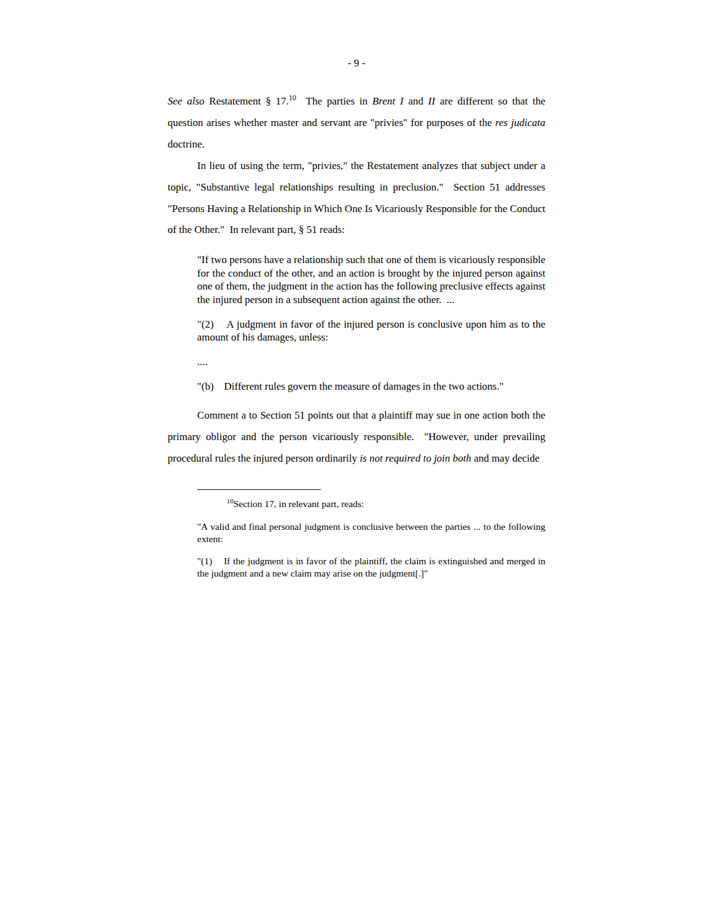- 9 -
See also Restatement § 17.10 The parties in Brent I and II are different so that the question arises whether master and servant are "privies" for purposes of the res judicata doctrine.
In lieu of using the term, "privies," the Restatement analyzes that subject under a topic, "Substantive legal relationships resulting in preclusion." Section 51 addresses "Persons Having a Relationship in Which One Is Vicariously Responsible for the Conduct of the Other." In relevant part, § 51 reads:
"If two persons have a relationship such that one of them is vicariously responsible for the conduct of the other, and an action is brought by the injured person against one of them, the judgment in the action has the following preclusive effects against the injured person in a subsequent action against the other. ...
"(2) A judgment in favor of the injured person is conclusive upon him as to the amount of his damages, unless:
....
"(b) Different rules govern the measure of damages in the two actions."
Comment a to Section 51 points out that a plaintiff may sue in one action both the primary obligor and the person vicariously responsible. "However, under prevailing procedural rules the injured person ordinarily is not required to join both and may decide
10Section 17, in relevant part, reads:
"A valid and final personal judgment is conclusive between the parties ... to the following extent:
"(1) If the judgment is in favor of the plaintiff, the claim is extinguished and merged in the judgment and a new claim may arise on the judgment[.]"